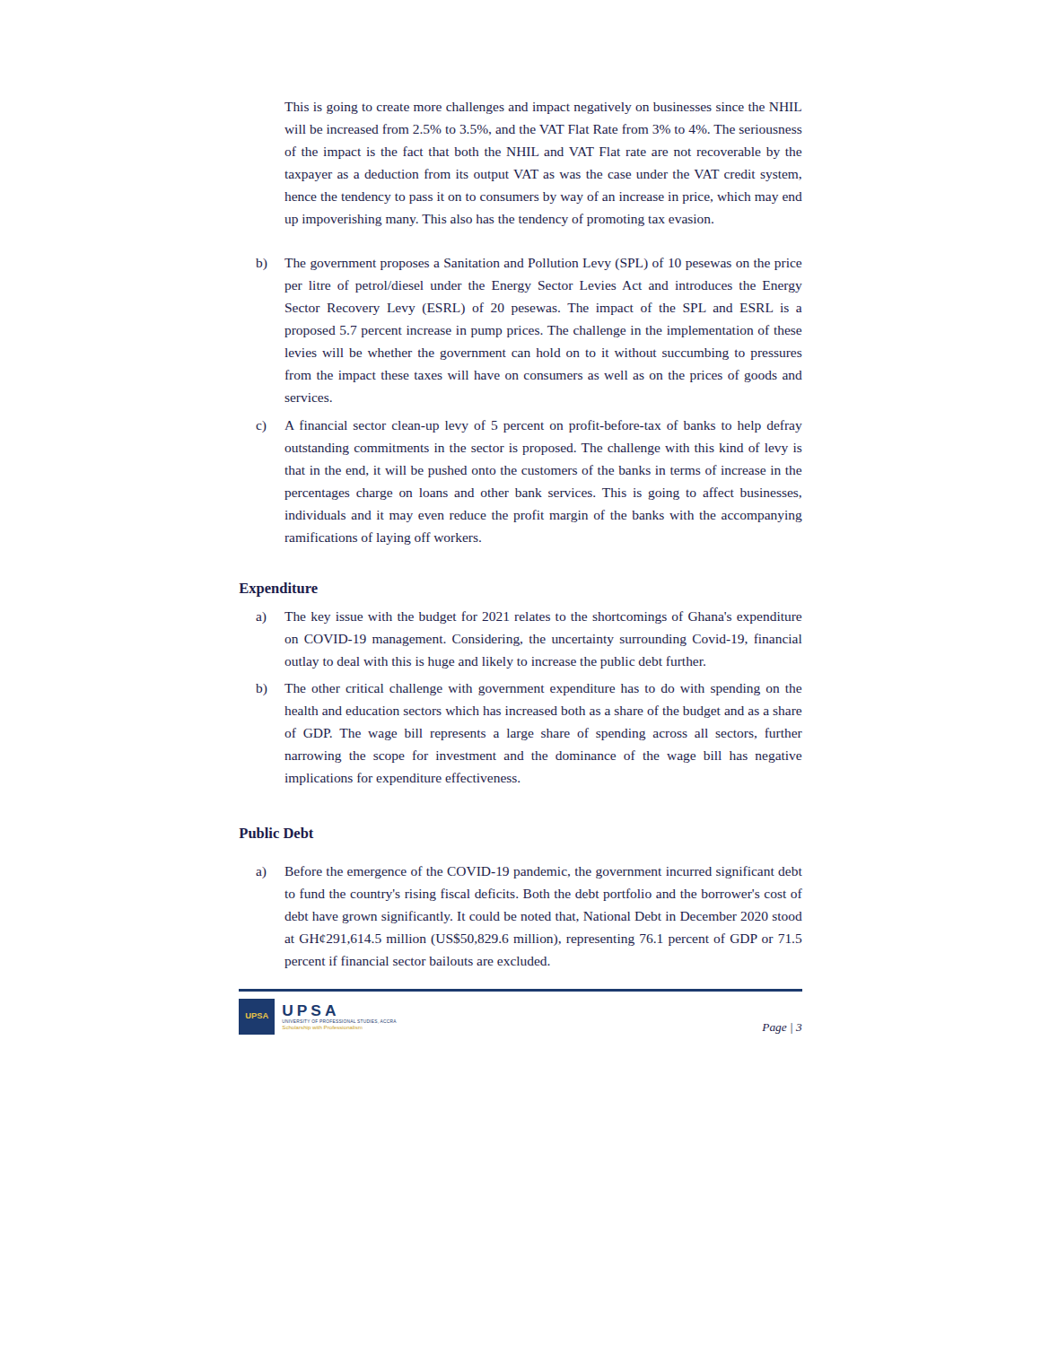This is going to create more challenges and impact negatively on businesses since the NHIL will be increased from 2.5% to 3.5%, and the VAT Flat Rate from 3% to 4%. The seriousness of the impact is the fact that both the NHIL and VAT Flat rate are not recoverable by the taxpayer as a deduction from its output VAT as was the case under the VAT credit system, hence the tendency to pass it on to consumers by way of an increase in price, which may end up impoverishing many. This also has the tendency of promoting tax evasion.
b) The government proposes a Sanitation and Pollution Levy (SPL) of 10 pesewas on the price per litre of petrol/diesel under the Energy Sector Levies Act and introduces the Energy Sector Recovery Levy (ESRL) of 20 pesewas. The impact of the SPL and ESRL is a proposed 5.7 percent increase in pump prices. The challenge in the implementation of these levies will be whether the government can hold on to it without succumbing to pressures from the impact these taxes will have on consumers as well as on the prices of goods and services.
c) A financial sector clean-up levy of 5 percent on profit-before-tax of banks to help defray outstanding commitments in the sector is proposed. The challenge with this kind of levy is that in the end, it will be pushed onto the customers of the banks in terms of increase in the percentages charge on loans and other bank services. This is going to affect businesses, individuals and it may even reduce the profit margin of the banks with the accompanying ramifications of laying off workers.
Expenditure
a) The key issue with the budget for 2021 relates to the shortcomings of Ghana's expenditure on COVID-19 management. Considering, the uncertainty surrounding Covid-19, financial outlay to deal with this is huge and likely to increase the public debt further.
b) The other critical challenge with government expenditure has to do with spending on the health and education sectors which has increased both as a share of the budget and as a share of GDP. The wage bill represents a large share of spending across all sectors, further narrowing the scope for investment and the dominance of the wage bill has negative implications for expenditure effectiveness.
Public Debt
a) Before the emergence of the COVID-19 pandemic, the government incurred significant debt to fund the country's rising fiscal deficits. Both the debt portfolio and the borrower's cost of debt have grown significantly. It could be noted that, National Debt in December 2020 stood at GH¢291,614.5 million (US$50,829.6 million), representing 76.1 percent of GDP or 71.5 percent if financial sector bailouts are excluded.
UPSA
UPSA UNIVERSITY OF PROFESSIONAL STUDIES, ACCRA Scholarship with Professionalism
Page | 3